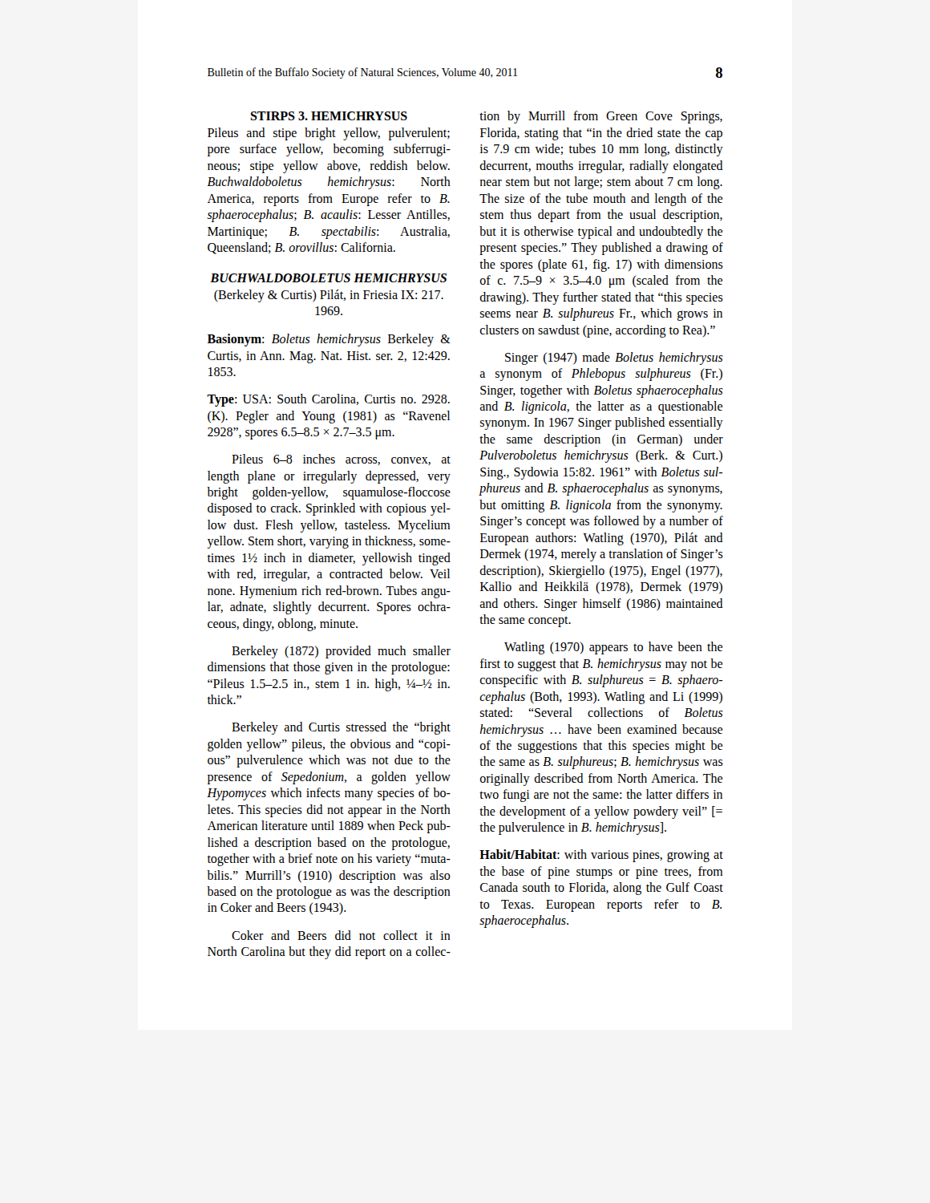Bulletin of the Buffalo Society of Natural Sciences, Volume 40, 2011
8
STIRPS 3. HEMICHRYSUS
Pileus and stipe bright yellow, pulverulent; pore surface yellow, becoming subferrugineous; stipe yellow above, reddish below. Buchwaldoboletus hemichrysus: North America, reports from Europe refer to B. sphaerocephalus; B. acaulis: Lesser Antilles, Martinique; B. spectabilis: Australia, Queensland; B. orovillus: California.
BUCHWALDOBOLETUS HEMICHRYSUS
(Berkeley & Curtis) Pilát, in Friesia IX: 217. 1969.
Basionym: Boletus hemichrysus Berkeley & Curtis, in Ann. Mag. Nat. Hist. ser. 2, 12:429. 1853.
Type: USA: South Carolina, Curtis no. 2928. (K). Pegler and Young (1981) as “Ravenel 2928”, spores 6.5–8.5 × 2.7–3.5 μm.
Pileus 6–8 inches across, convex, at length plane or irregularly depressed, very bright golden-yellow, squamulose-floccose disposed to crack. Sprinkled with copious yellow dust. Flesh yellow, tasteless. Mycelium yellow. Stem short, varying in thickness, sometimes 1½ inch in diameter, yellowish tinged with red, irregular, a contracted below. Veil none. Hymenium rich red-brown. Tubes angular, adnate, slightly decurrent. Spores ochraceous, dingy, oblong, minute.
Berkeley (1872) provided much smaller dimensions that those given in the protologue: “Pileus 1.5–2.5 in., stem 1 in. high, ¼–½ in. thick.”
Berkeley and Curtis stressed the “bright golden yellow” pileus, the obvious and “copious” pulverulence which was not due to the presence of Sepedonium, a golden yellow Hypomyces which infects many species of boletes. This species did not appear in the North American literature until 1889 when Peck published a description based on the protologue, together with a brief note on his variety “mutabilis.” Murrill’s (1910) description was also based on the protologue as was the description in Coker and Beers (1943).
Coker and Beers did not collect it in North Carolina but they did report on a collection by Murrill from Green Cove Springs, Florida, stating that “in the dried state the cap is 7.9 cm wide; tubes 10 mm long, distinctly decurrent, mouths irregular, radially elongated near stem but not large; stem about 7 cm long. The size of the tube mouth and length of the stem thus depart from the usual description, but it is otherwise typical and undoubtedly the present species.” They published a drawing of the spores (plate 61, fig. 17) with dimensions of c. 7.5–9 × 3.5–4.0 μm (scaled from the drawing). They further stated that “this species seems near B. sulphureus Fr., which grows in clusters on sawdust (pine, according to Rea).”
Singer (1947) made Boletus hemichrysus a synonym of Phlebopus sulphureus (Fr.) Singer, together with Boletus sphaerocephalus and B. lignicola, the latter as a questionable synonym. In 1967 Singer published essentially the same description (in German) under Pulveroboletus hemichrysus (Berk. & Curt.) Sing., Sydowia 15:82. 1961” with Boletus sulphureus and B. sphaerocephalus as synonyms, but omitting B. lignicola from the synonymy. Singer’s concept was followed by a number of European authors: Watling (1970), Pilát and Dermek (1974, merely a translation of Singer’s description), Skiergiello (1975), Engel (1977), Kallio and Heikkilä (1978), Dermek (1979) and others. Singer himself (1986) maintained the same concept.
Watling (1970) appears to have been the first to suggest that B. hemichrysus may not be conspecific with B. sulphureus = B. sphaerocephalus (Both, 1993). Watling and Li (1999) stated: “Several collections of Boletus hemichrysus … have been examined because of the suggestions that this species might be the same as B. sulphureus; B. hemichrysus was originally described from North America. The two fungi are not the same: the latter differs in the development of a yellow powdery veil” [= the pulverulence in B. hemichrysus].
Habit/Habitat: with various pines, growing at the base of pine stumps or pine trees, from Canada south to Florida, along the Gulf Coast to Texas. European reports refer to B. sphaerocephalus.